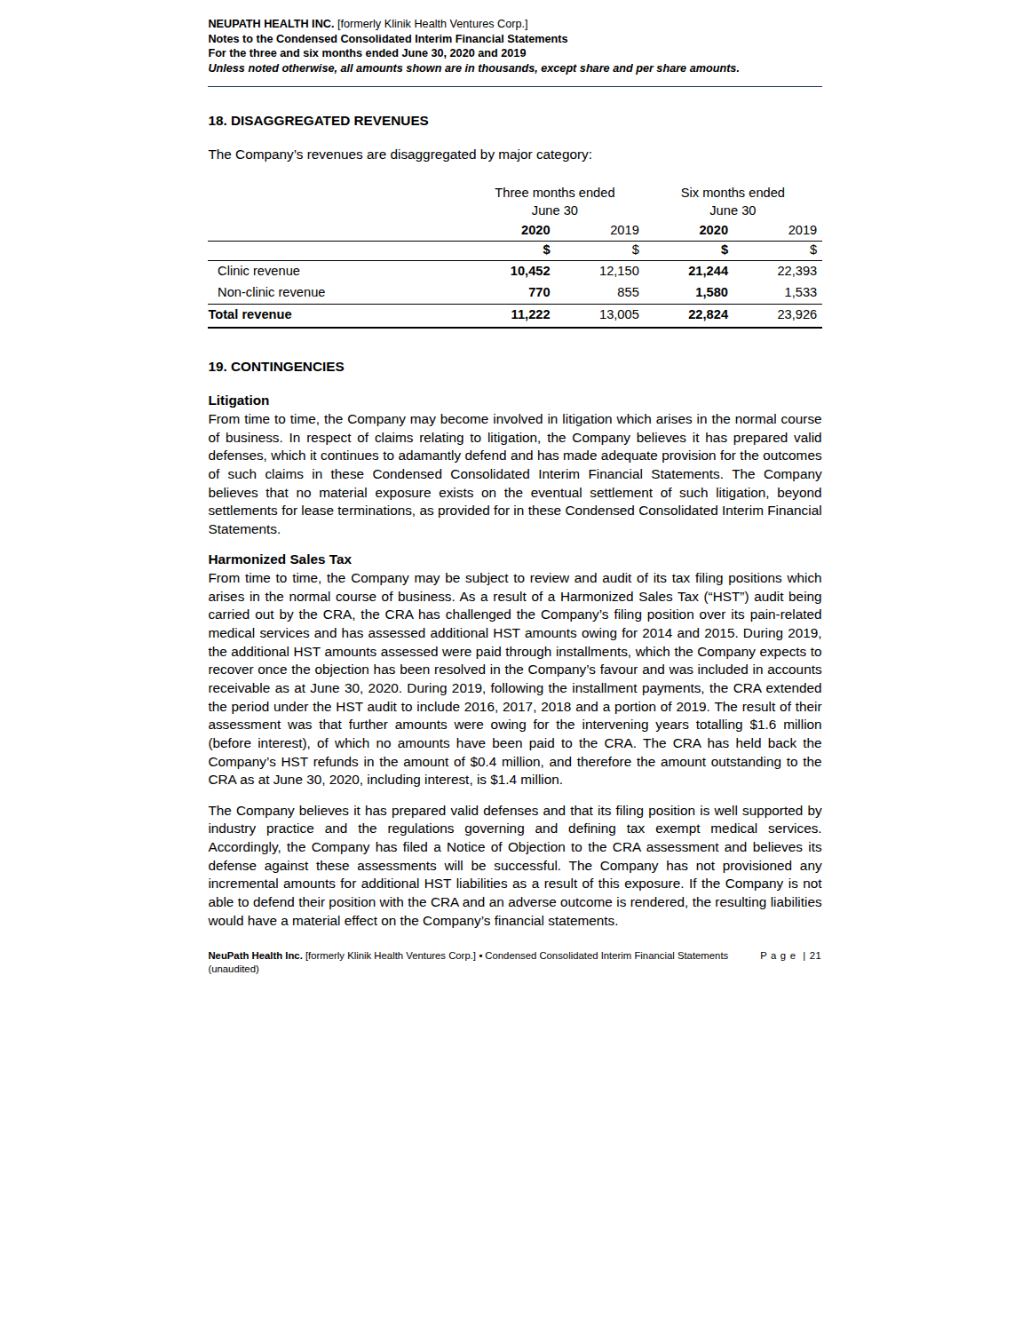NEUPATH HEALTH INC. [formerly Klinik Health Ventures Corp.]
Notes to the Condensed Consolidated Interim Financial Statements
For the three and six months ended June 30, 2020 and 2019
Unless noted otherwise, all amounts shown are in thousands, except share and per share amounts.
18. DISAGGREGATED REVENUES
The Company’s revenues are disaggregated by major category:
| | Three months ended June 30 | Six months ended June 30 |
| --- | --- | --- |
| | 2020 | 2019 | 2020 | 2019 |
| | $ | $ | $ | $ |
| Clinic revenue | 10,452 | 12,150 | 21,244 | 22,393 |
| Non-clinic revenue | 770 | 855 | 1,580 | 1,533 |
| Total revenue | 11,222 | 13,005 | 22,824 | 23,926 |
19. CONTINGENCIES
Litigation
From time to time, the Company may become involved in litigation which arises in the normal course of business. In respect of claims relating to litigation, the Company believes it has prepared valid defenses, which it continues to adamantly defend and has made adequate provision for the outcomes of such claims in these Condensed Consolidated Interim Financial Statements. The Company believes that no material exposure exists on the eventual settlement of such litigation, beyond settlements for lease terminations, as provided for in these Condensed Consolidated Interim Financial Statements.
Harmonized Sales Tax
From time to time, the Company may be subject to review and audit of its tax filing positions which arises in the normal course of business. As a result of a Harmonized Sales Tax (“HST”) audit being carried out by the CRA, the CRA has challenged the Company’s filing position over its pain-related medical services and has assessed additional HST amounts owing for 2014 and 2015. During 2019, the additional HST amounts assessed were paid through installments, which the Company expects to recover once the objection has been resolved in the Company’s favour and was included in accounts receivable as at June 30, 2020. During 2019, following the installment payments, the CRA extended the period under the HST audit to include 2016, 2017, 2018 and a portion of 2019. The result of their assessment was that further amounts were owing for the intervening years totalling $1.6 million (before interest), of which no amounts have been paid to the CRA. The CRA has held back the Company’s HST refunds in the amount of $0.4 million, and therefore the amount outstanding to the CRA as at June 30, 2020, including interest, is $1.4 million.
The Company believes it has prepared valid defenses and that its filing position is well supported by industry practice and the regulations governing and defining tax exempt medical services. Accordingly, the Company has filed a Notice of Objection to the CRA assessment and believes its defense against these assessments will be successful. The Company has not provisioned any incremental amounts for additional HST liabilities as a result of this exposure. If the Company is not able to defend their position with the CRA and an adverse outcome is rendered, the resulting liabilities would have a material effect on the Company’s financial statements.
NeuPath Health Inc. [formerly Klinik Health Ventures Corp.] ▪ Condensed Consolidated Interim Financial Statements (unaudited)
P a g e | 21